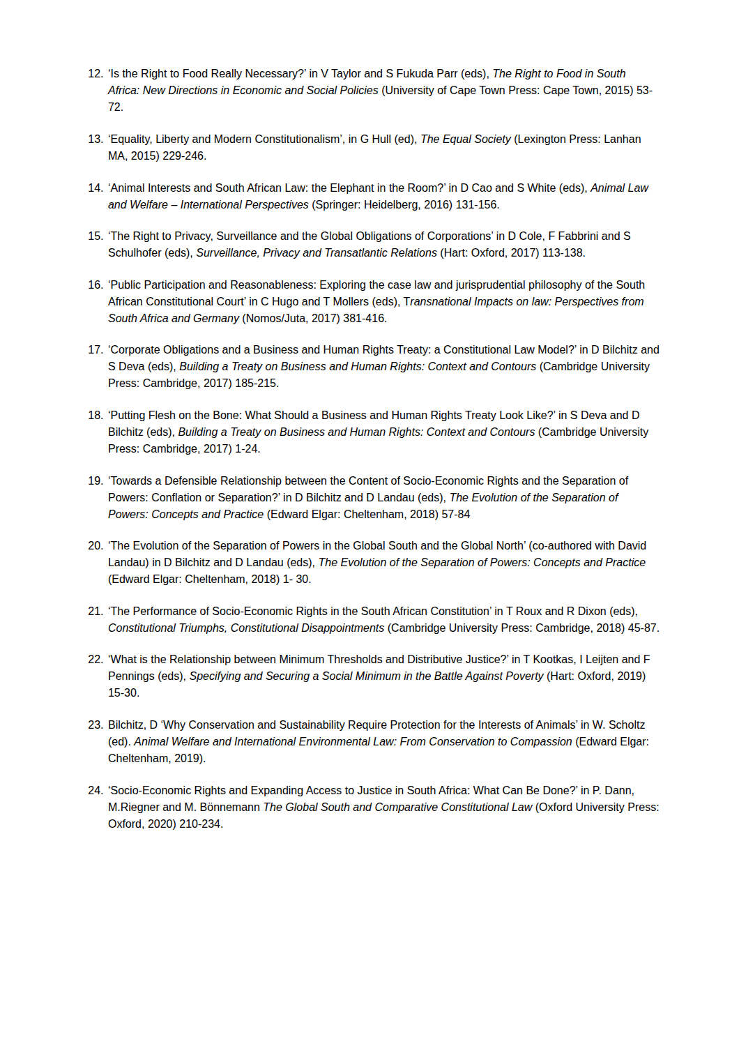12‘Is the Right to Food Really Necessary?’ in V Taylor and S Fukuda Parr (eds), The Right to Food in South Africa: New Directions in Economic and Social Policies (University of Cape Town Press: Cape Town, 2015) 53-72.
13‘Equality, Liberty and Modern Constitutionalism’, in G Hull (ed), The Equal Society (Lexington Press: Lanhan MA, 2015) 229-246.
14‘Animal Interests and South African Law: the Elephant in the Room?’ in D Cao and S White (eds), Animal Law and Welfare – International Perspectives (Springer: Heidelberg, 2016) 131-156.
15‘The Right to Privacy, Surveillance and the Global Obligations of Corporations’ in D Cole, F Fabbrini and S Schulhofer (eds), Surveillance, Privacy and Transatlantic Relations (Hart: Oxford, 2017) 113-138.
16‘Public Participation and Reasonableness: Exploring the case law and jurisprudential philosophy of the South African Constitutional Court’ in C Hugo and T Mollers (eds), Transnational Impacts on law: Perspectives from South Africa and Germany (Nomos/Juta, 2017) 381-416.
17‘Corporate Obligations and a Business and Human Rights Treaty: a Constitutional Law Model?’ in D Bilchitz and S Deva (eds), Building a Treaty on Business and Human Rights: Context and Contours (Cambridge University Press: Cambridge, 2017) 185-215.
18‘Putting Flesh on the Bone: What Should a Business and Human Rights Treaty Look Like?’ in S Deva and D Bilchitz (eds), Building a Treaty on Business and Human Rights: Context and Contours (Cambridge University Press: Cambridge, 2017) 1-24.
19‘Towards a Defensible Relationship between the Content of Socio-Economic Rights and the Separation of Powers: Conflation or Separation?’ in D Bilchitz and D Landau (eds), The Evolution of the Separation of Powers: Concepts and Practice (Edward Elgar: Cheltenham, 2018) 57-84
20‘The Evolution of the Separation of Powers in the Global South and the Global North’ (co-authored with David Landau) in D Bilchitz and D Landau (eds), The Evolution of the Separation of Powers: Concepts and Practice (Edward Elgar: Cheltenham, 2018) 1- 30.
21‘The Performance of Socio-Economic Rights in the South African Constitution’ in T Roux and R Dixon (eds), Constitutional Triumphs, Constitutional Disappointments (Cambridge University Press: Cambridge, 2018) 45-87.
22‘What is the Relationship between Minimum Thresholds and Distributive Justice?’ in T Kootkas, I Leijten and F Pennings (eds), Specifying and Securing a Social Minimum in the Battle Against Poverty (Hart: Oxford, 2019) 15-30.
23 Bilchitz, D ‘Why Conservation and Sustainability Require Protection for the Interests of Animals’ in W. Scholtz (ed). Animal Welfare and International Environmental Law: From Conservation to Compassion (Edward Elgar: Cheltenham, 2019).
24‘Socio-Economic Rights and Expanding Access to Justice in South Africa: What Can Be Done?’ in P. Dann, M.Riegner and M. Bönnemann The Global South and Comparative Constitutional Law (Oxford University Press: Oxford, 2020) 210-234.